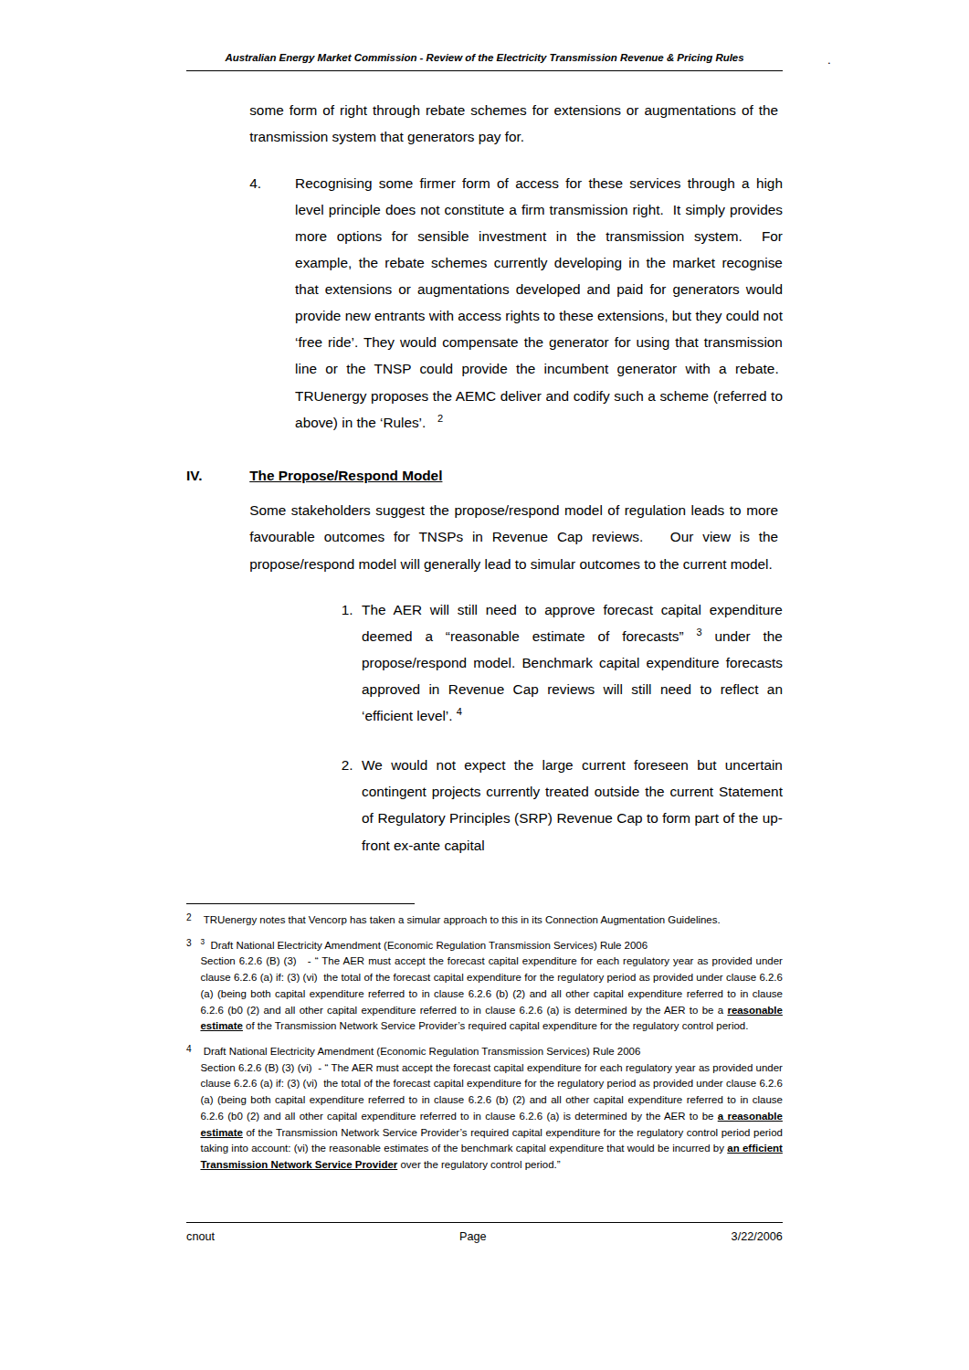.
Australian Energy Market Commission - Review of the Electricity Transmission Revenue & Pricing Rules
some form of right through rebate schemes for extensions or augmentations of the transmission system that generators pay for.
4. Recognising some firmer form of access for these services through a high level principle does not constitute a firm transmission right. It simply provides more options for sensible investment in the transmission system. For example, the rebate schemes currently developing in the market recognise that extensions or augmentations developed and paid for generators would provide new entrants with access rights to these extensions, but they could not ‘free ride’. They would compensate the generator for using that transmission line or the TNSP could provide the incumbent generator with a rebate. TRUenergy proposes the AEMC deliver and codify such a scheme (referred to above) in the ‘Rules’. 2
IV.
The Propose/Respond Model
Some stakeholders suggest the propose/respond model of regulation leads to more favourable outcomes for TNSPs in Revenue Cap reviews. Our view is the propose/respond model will generally lead to simular outcomes to the current model.
1. The AER will still need to approve forecast capital expenditure deemed a “reasonable estimate of forecasts” 3 under the propose/respond model. Benchmark capital expenditure forecasts approved in Revenue Cap reviews will still need to reflect an ‘efficient level’. 4
2. We would not expect the large current foreseen but uncertain contingent projects currently treated outside the current Statement of Regulatory Principles (SRP) Revenue Cap to form part of the up-front ex-ante capital
2 TRUenergy notes that Vencorp has taken a simular approach to this in its Connection Augmentation Guidelines.
3 3 Draft National Electricity Amendment (Economic Regulation Transmission Services) Rule 2006
Section 6.2.6 (B) (3) - “ The AER must accept the forecast capital expenditure for each regulatory year as provided under clause 6.2.6 (a) if: (3) (vi) the total of the forecast capital expenditure for the regulatory period as provided under clause 6.2.6 (a) (being both capital expenditure referred to in clause 6.2.6 (b) (2) and all other capital expenditure referred to in clause 6.2.6 (b0 (2) and all other capital expenditure referred to in clause 6.2.6 (a) is determined by the AER to be a reasonable estimate of the Transmission Network Service Provider’s required capital expenditure for the regulatory control period.
4 Draft National Electricity Amendment (Economic Regulation Transmission Services) Rule 2006
Section 6.2.6 (B) (3) (vi) - “ The AER must accept the forecast capital expenditure for each regulatory year as provided under clause 6.2.6 (a) if: (3) (vi) the total of the forecast capital expenditure for the regulatory period as provided under clause 6.2.6 (a) (being both capital expenditure referred to in clause 6.2.6 (b) (2) and all other capital expenditure referred to in clause 6.2.6 (b0 (2) and all other capital expenditure referred to in clause 6.2.6 (a) is determined by the AER to be a reasonable estimate of the Transmission Network Service Provider’s required capital expenditure for the regulatory control period period taking into account: (vi) the reasonable estimates of the benchmark capital expenditure that would be incurred by an efficient Transmission Network Service Provider over the regulatory control period.”
cnout
Page
3/22/2006